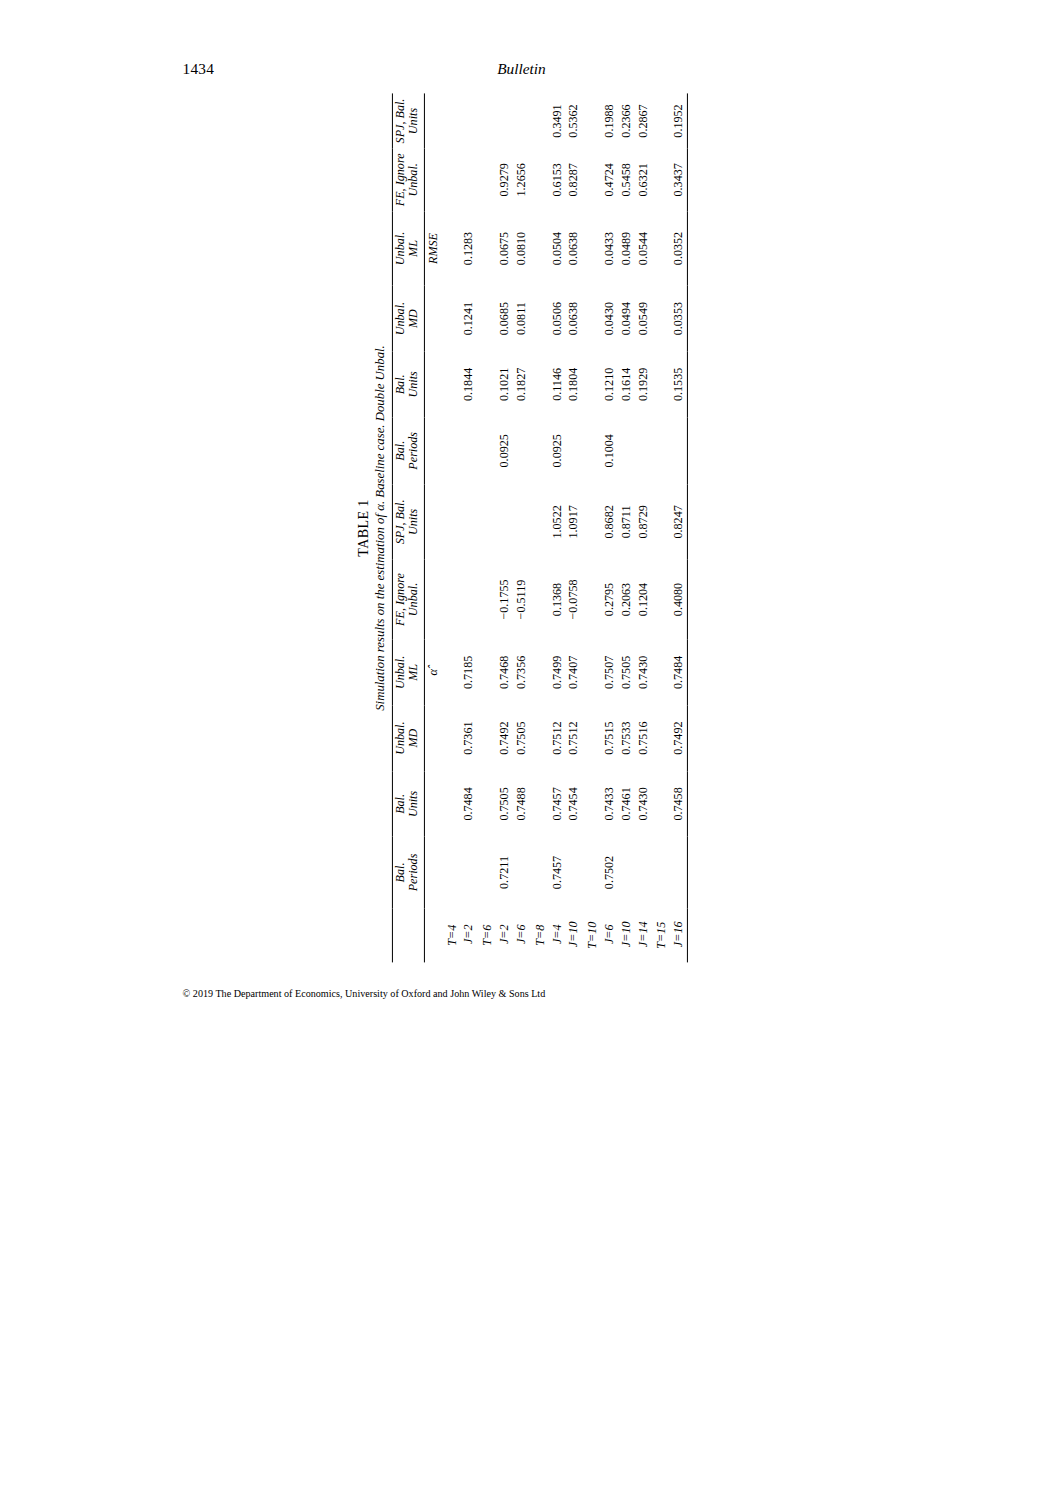1434
Bulletin
TABLE 1
Simulation results on the estimation of α. Baseline case. Double Unbal.
| | Bal. Periods | Bal. Units | Unbal. MD | Unbal. ML | FE, Ignore Unbal. | SPJ, Bal. Units | Bal. Periods | Bal. Units | Unbal. MD | Unbal. ML | FE, Ignore Unbal. | SPJ, Bal. Units |
| --- | --- | --- | --- | --- | --- | --- | --- | --- | --- | --- | --- | --- |
| | | | | α̂ | | | | | | RMSE | | |
| T=4 | | |
| J=2 | | 0.7484 | 0.7361 | 0.7185 | | | | 0.1844 | 0.1241 | 0.1283 | | |
| T=6 | | |
| J=2 | 0.7211 | 0.7505 | 0.7492 | 0.7468 | −0.1755 | | 0.0925 | 0.1021 | 0.0685 | 0.0675 | 0.9279 | |
| J=6 | | 0.7488 | 0.7505 | 0.7356 | −0.5119 | | | 0.1827 | 0.0811 | 0.0810 | 1.2656 | |
| T=8 | | |
| J=4 | 0.7457 | 0.7457 | 0.7512 | 0.7499 | 0.1368 | 1.0522 | 0.0925 | 0.1146 | 0.0506 | 0.0504 | 0.6153 | 0.3491 |
| J=10 | | 0.7454 | 0.7512 | 0.7407 | −0.0758 | 1.0917 | | 0.1804 | 0.0638 | 0.0638 | 0.8287 | 0.5362 |
| T=10 | | |
| J=6 | 0.7502 | 0.7433 | 0.7515 | 0.7507 | 0.2795 | 0.8682 | 0.1004 | 0.1210 | 0.0430 | 0.0433 | 0.4724 | 0.1988 |
| J=10 | | 0.7461 | 0.7533 | 0.7505 | 0.2063 | 0.8711 | | 0.1614 | 0.0494 | 0.0489 | 0.5458 | 0.2366 |
| J=14 | | 0.7430 | 0.7516 | 0.7430 | 0.1204 | 0.8729 | | 0.1929 | 0.0549 | 0.0544 | 0.6321 | 0.2867 |
| T=15 | | |
| J=16 | | 0.7458 | 0.7492 | 0.7484 | 0.4080 | 0.8247 | | 0.1535 | 0.0353 | 0.0352 | 0.3437 | 0.1952 |
© 2019 The Department of Economics, University of Oxford and John Wiley & Sons Ltd